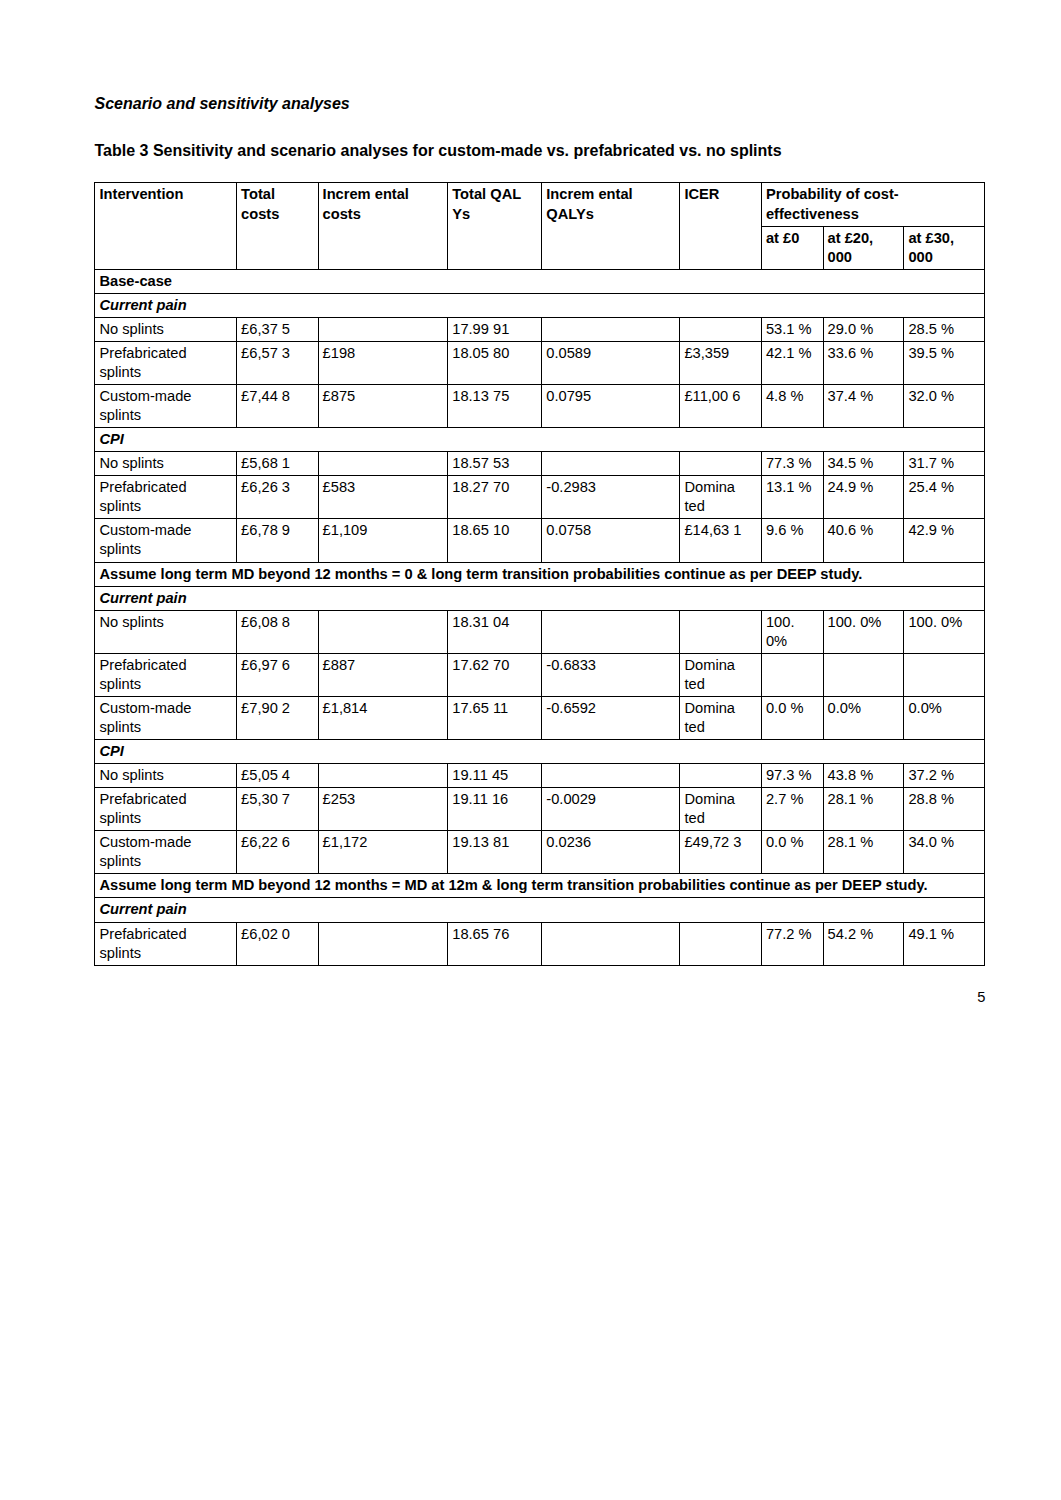Scenario and sensitivity analyses
Table 3 Sensitivity and scenario analyses for custom-made vs. prefabricated vs. no splints
| Intervention | Total costs | Increm ental costs | Total QAL Ys | Increm ental QALYs | ICER | Probability of cost-effectiveness |
| --- | --- | --- | --- | --- | --- | --- |
| at £0 | at £20, 000 | at £30, 000 |
| Base-case |
| Current pain |
| No splints | £6,37 5 | | 17.99 91 | | | 53.1 % | 29.0 % | 28.5 % |
| Prefabricated splints | £6,57 3 | £198 | 18.05 80 | 0.0589 | £3,359 | 42.1 % | 33.6 % | 39.5 % |
| Custom-made splints | £7,44 8 | £875 | 18.13 75 | 0.0795 | £11,00 6 | 4.8 % | 37.4 % | 32.0 % |
| CPI |
| No splints | £5,68 1 | | 18.57 53 | | | 77.3 % | 34.5 % | 31.7 % |
| Prefabricated splints | £6,26 3 | £583 | 18.27 70 | -0.2983 | Domina ted | 13.1 % | 24.9 % | 25.4 % |
| Custom-made splints | £6,78 9 | £1,109 | 18.65 10 | 0.0758 | £14,63 1 | 9.6 % | 40.6 % | 42.9 % |
| Assume long term MD beyond 12 months = 0 & long term transition probabilities continue as per DEEP study. |
| Current pain |
| No splints | £6,08 8 | | 18.31 04 | | | 100. 0% | 100. 0% | 100. 0% |
| Prefabricated splints | £6,97 6 | £887 | 17.62 70 | -0.6833 | Domina ted | | | |
| Custom-made splints | £7,90 2 | £1,814 | 17.65 11 | -0.6592 | Domina ted | 0.0 % | 0.0% | 0.0% |
| CPI |
| No splints | £5,05 4 | | 19.11 45 | | | 97.3 % | 43.8 % | 37.2 % |
| Prefabricated splints | £5,30 7 | £253 | 19.11 16 | -0.0029 | Domina ted | 2.7 % | 28.1 % | 28.8 % |
| Custom-made splints | £6,22 6 | £1,172 | 19.13 81 | 0.0236 | £49,72 3 | 0.0 % | 28.1 % | 34.0 % |
| Assume long term MD beyond 12 months = MD at 12m & long term transition probabilities continue as per DEEP study. |
| Current pain |
| Prefabricated splints | £6,02 0 | | 18.65 76 | | | 77.2 % | 54.2 % | 49.1 % |
5